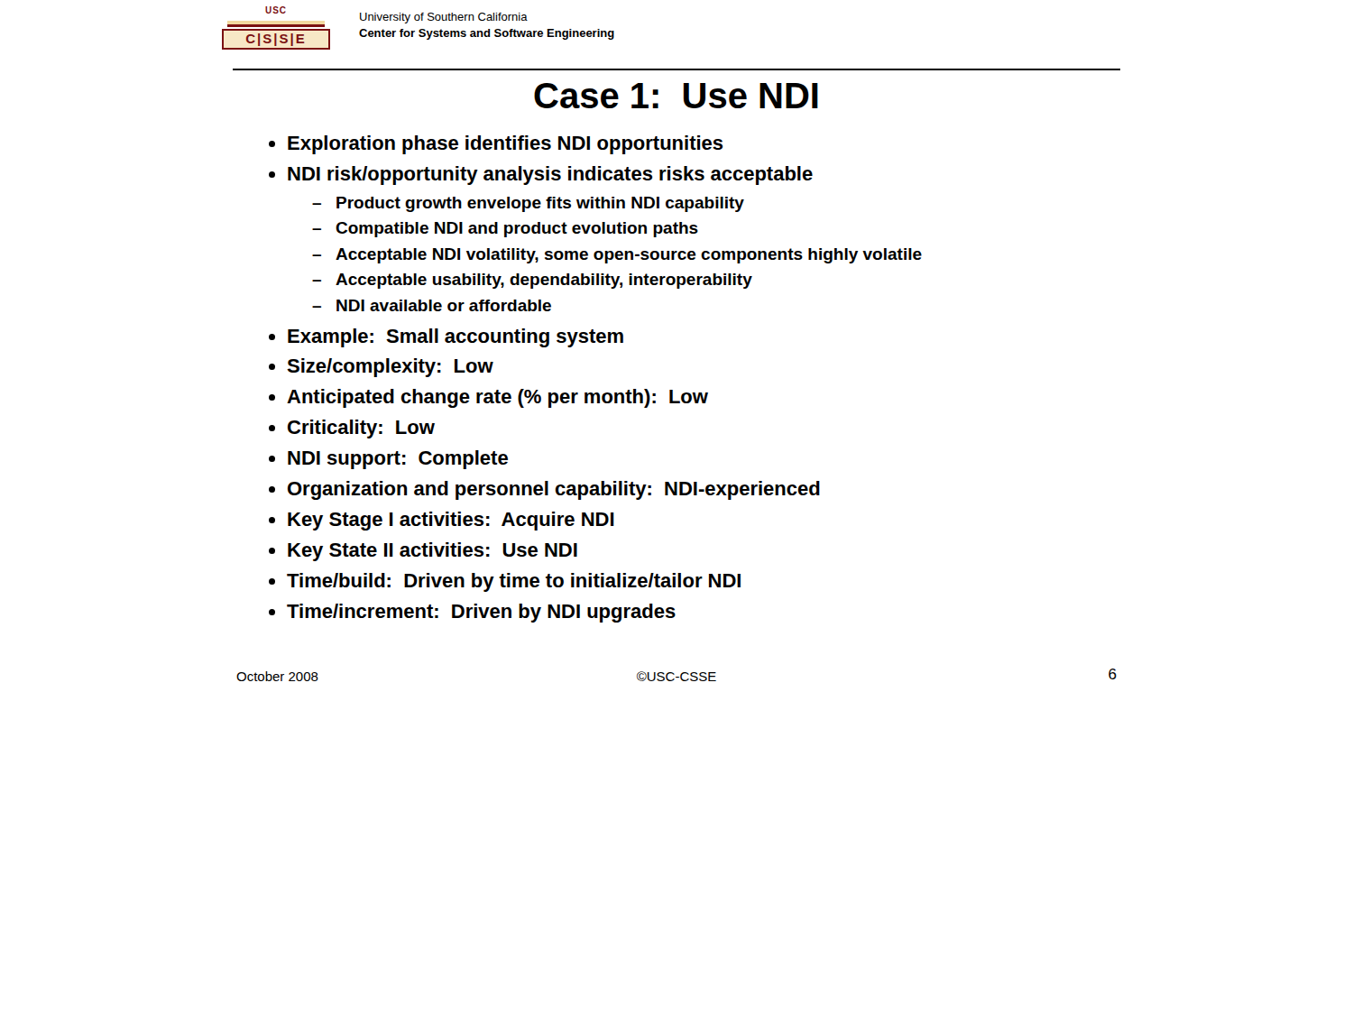USC
C|S|S|E
University of Southern California
Center for Systems and Software Engineering
Case 1: Use NDI
Exploration phase identifies NDI opportunities
NDI risk/opportunity analysis indicates risks acceptable
Product growth envelope fits within NDI capability
Compatible NDI and product evolution paths
Acceptable NDI volatility, some open-source components highly volatile
Acceptable usability, dependability, interoperability
NDI available or affordable
Example: Small accounting system
Size/complexity: Low
Anticipated change rate (% per month): Low
Criticality: Low
NDI support: Complete
Organization and personnel capability: NDI-experienced
Key Stage I activities: Acquire NDI
Key State II activities: Use NDI
Time/build: Driven by time to initialize/tailor NDI
Time/increment: Driven by NDI upgrades
October 2008
©USC-CSSE
6